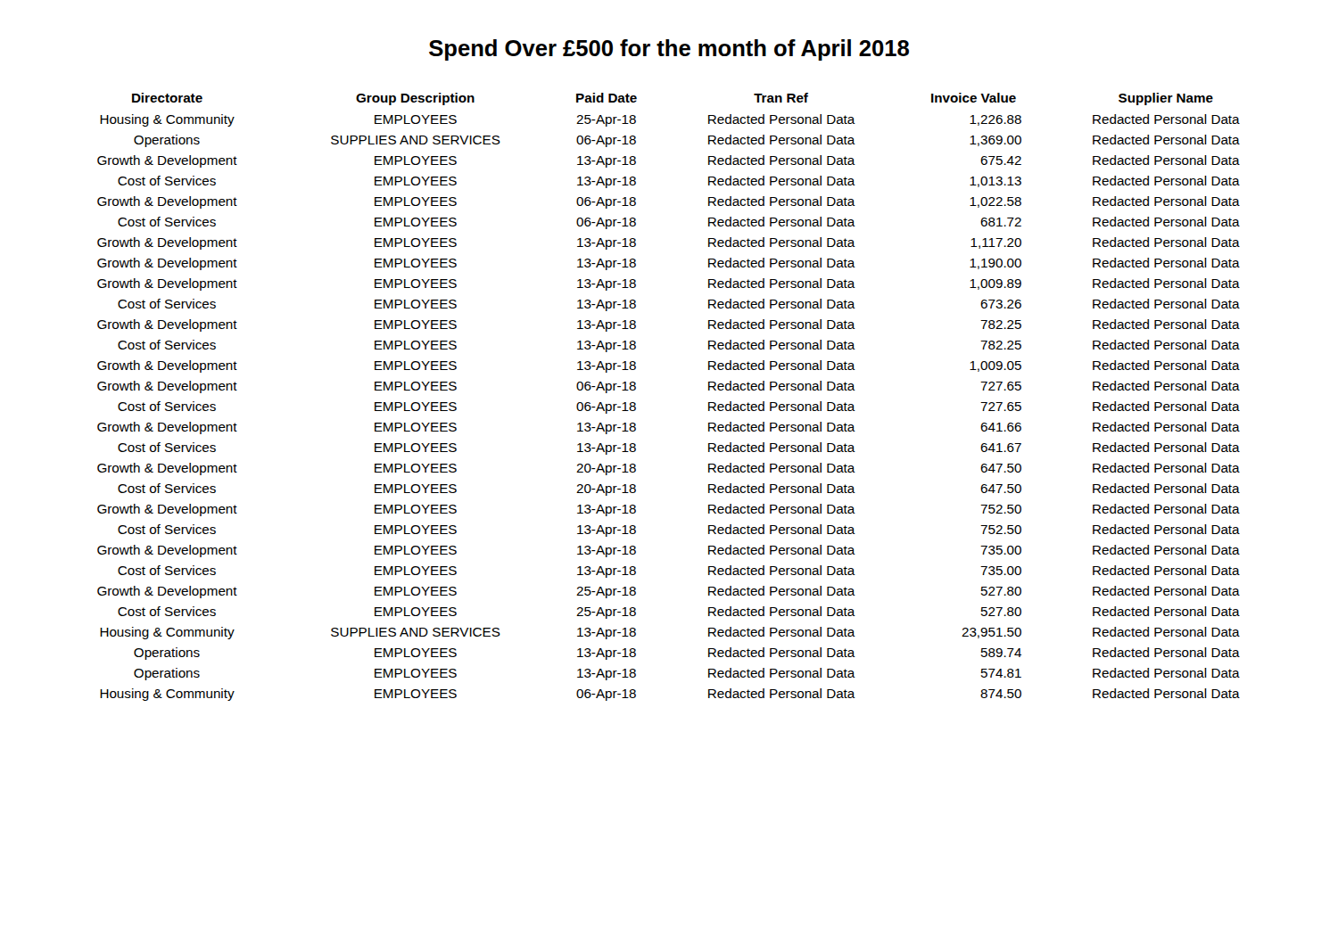Spend Over £500 for the month of April 2018
| Directorate | Group Description | Paid Date | Tran Ref | Invoice Value | Supplier Name |
| --- | --- | --- | --- | --- | --- |
| Housing & Community | EMPLOYEES | 25-Apr-18 | Redacted Personal Data | 1,226.88 | Redacted Personal Data |
| Operations | SUPPLIES AND SERVICES | 06-Apr-18 | Redacted Personal Data | 1,369.00 | Redacted Personal Data |
| Growth & Development | EMPLOYEES | 13-Apr-18 | Redacted Personal Data | 675.42 | Redacted Personal Data |
| Cost of Services | EMPLOYEES | 13-Apr-18 | Redacted Personal Data | 1,013.13 | Redacted Personal Data |
| Growth & Development | EMPLOYEES | 06-Apr-18 | Redacted Personal Data | 1,022.58 | Redacted Personal Data |
| Cost of Services | EMPLOYEES | 06-Apr-18 | Redacted Personal Data | 681.72 | Redacted Personal Data |
| Growth & Development | EMPLOYEES | 13-Apr-18 | Redacted Personal Data | 1,117.20 | Redacted Personal Data |
| Growth & Development | EMPLOYEES | 13-Apr-18 | Redacted Personal Data | 1,190.00 | Redacted Personal Data |
| Growth & Development | EMPLOYEES | 13-Apr-18 | Redacted Personal Data | 1,009.89 | Redacted Personal Data |
| Cost of Services | EMPLOYEES | 13-Apr-18 | Redacted Personal Data | 673.26 | Redacted Personal Data |
| Growth & Development | EMPLOYEES | 13-Apr-18 | Redacted Personal Data | 782.25 | Redacted Personal Data |
| Cost of Services | EMPLOYEES | 13-Apr-18 | Redacted Personal Data | 782.25 | Redacted Personal Data |
| Growth & Development | EMPLOYEES | 13-Apr-18 | Redacted Personal Data | 1,009.05 | Redacted Personal Data |
| Growth & Development | EMPLOYEES | 06-Apr-18 | Redacted Personal Data | 727.65 | Redacted Personal Data |
| Cost of Services | EMPLOYEES | 06-Apr-18 | Redacted Personal Data | 727.65 | Redacted Personal Data |
| Growth & Development | EMPLOYEES | 13-Apr-18 | Redacted Personal Data | 641.66 | Redacted Personal Data |
| Cost of Services | EMPLOYEES | 13-Apr-18 | Redacted Personal Data | 641.67 | Redacted Personal Data |
| Growth & Development | EMPLOYEES | 20-Apr-18 | Redacted Personal Data | 647.50 | Redacted Personal Data |
| Cost of Services | EMPLOYEES | 20-Apr-18 | Redacted Personal Data | 647.50 | Redacted Personal Data |
| Growth & Development | EMPLOYEES | 13-Apr-18 | Redacted Personal Data | 752.50 | Redacted Personal Data |
| Cost of Services | EMPLOYEES | 13-Apr-18 | Redacted Personal Data | 752.50 | Redacted Personal Data |
| Growth & Development | EMPLOYEES | 13-Apr-18 | Redacted Personal Data | 735.00 | Redacted Personal Data |
| Cost of Services | EMPLOYEES | 13-Apr-18 | Redacted Personal Data | 735.00 | Redacted Personal Data |
| Growth & Development | EMPLOYEES | 25-Apr-18 | Redacted Personal Data | 527.80 | Redacted Personal Data |
| Cost of Services | EMPLOYEES | 25-Apr-18 | Redacted Personal Data | 527.80 | Redacted Personal Data |
| Housing & Community | SUPPLIES AND SERVICES | 13-Apr-18 | Redacted Personal Data | 23,951.50 | Redacted Personal Data |
| Operations | EMPLOYEES | 13-Apr-18 | Redacted Personal Data | 589.74 | Redacted Personal Data |
| Operations | EMPLOYEES | 13-Apr-18 | Redacted Personal Data | 574.81 | Redacted Personal Data |
| Housing & Community | EMPLOYEES | 06-Apr-18 | Redacted Personal Data | 874.50 | Redacted Personal Data |